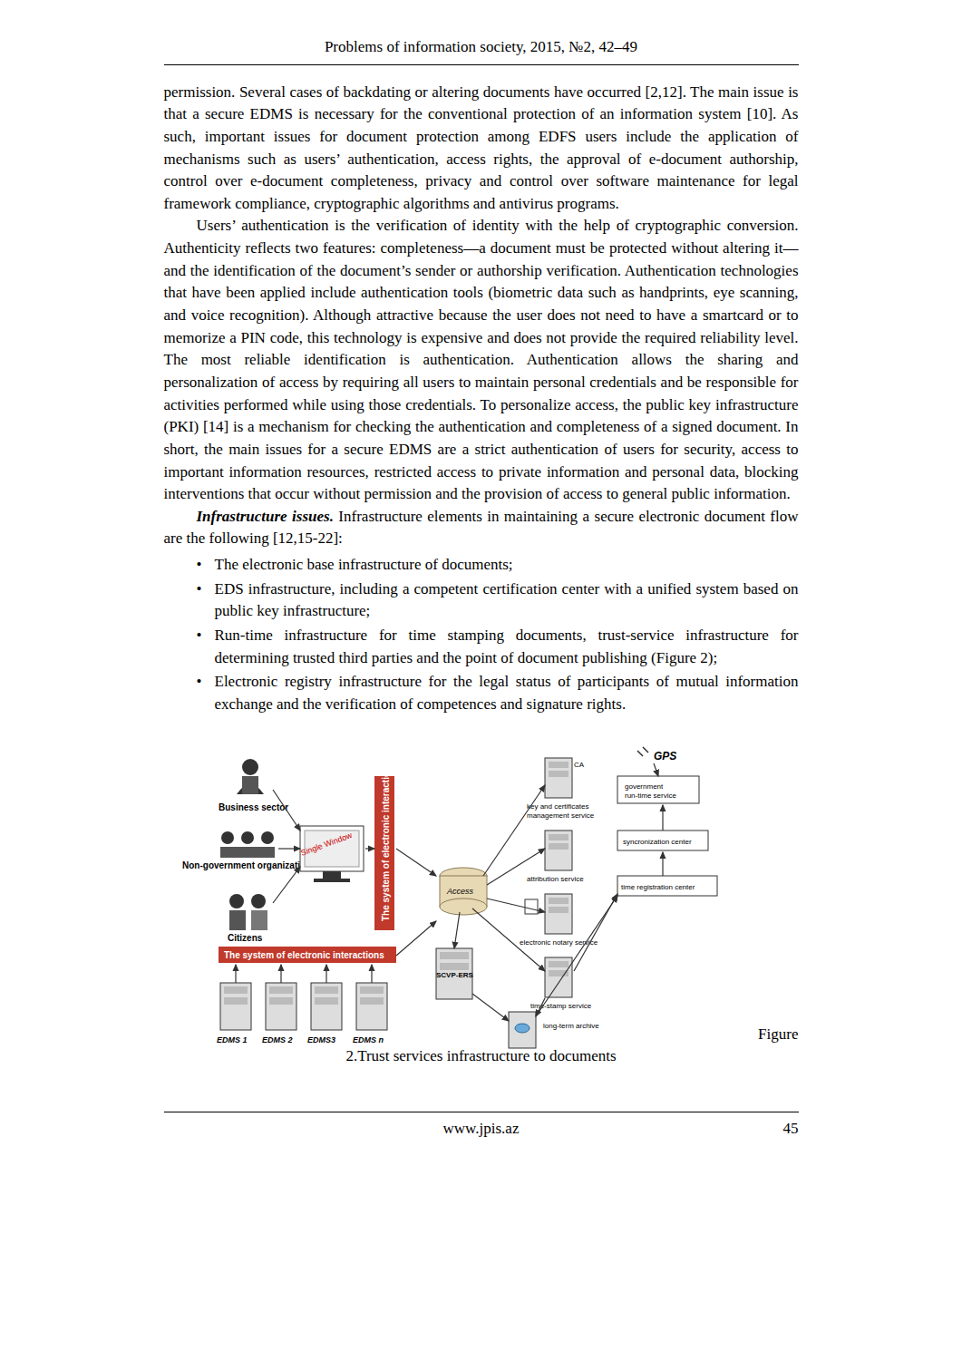Problems of information society, 2015, №2, 42–49
permission. Several cases of backdating or altering documents have occurred [2,12]. The main issue is that a secure EDMS is necessary for the conventional protection of an information system [10]. As such, important issues for document protection among EDFS users include the application of mechanisms such as users’ authentication, access rights, the approval of e-document authorship, control over e-document completeness, privacy and control over software maintenance for legal framework compliance, cryptographic algorithms and antivirus programs.
Users’ authentication is the verification of identity with the help of cryptographic conversion. Authenticity reflects two features: completeness—a document must be protected without altering it—and the identification of the document’s sender or authorship verification. Authentication technologies that have been applied include authentication tools (biometric data such as handprints, eye scanning, and voice recognition). Although attractive because the user does not need to have a smartcard or to memorize a PIN code, this technology is expensive and does not provide the required reliability level. The most reliable identification is authentication. Authentication allows the sharing and personalization of access by requiring all users to maintain personal credentials and be responsible for activities performed while using those credentials. To personalize access, the public key infrastructure (PKI) [14] is a mechanism for checking the authentication and completeness of a signed document. In short, the main issues for a secure EDMS are a strict authentication of users for security, access to important information resources, restricted access to private information and personal data, blocking interventions that occur without permission and the provision of access to general public information.
Infrastructure issues. Infrastructure elements in maintaining a secure electronic document flow are the following [12,15-22]:
The electronic base infrastructure of documents;
EDS infrastructure, including a competent certification center with a unified system based on public key infrastructure;
Run-time infrastructure for time stamping documents, trust-service infrastructure for determining trusted third parties and the point of document publishing (Figure 2);
Electronic registry infrastructure for the legal status of participants of mutual information exchange and the verification of competences and signature rights.
Business sector Non-government organizations Citizens Single Window The system of electronic interactions The system of electronic interactions EDMS 1 EDMS 2 EDMS3 EDMS n Access SCVP-ERS CA key and certificates management service attribution service electronic notary service time-stamp service long-term archive GPS government run-time service syncronization center time registration center
Figure
2.Trust services infrastructure to documents
www.jpis.az
45